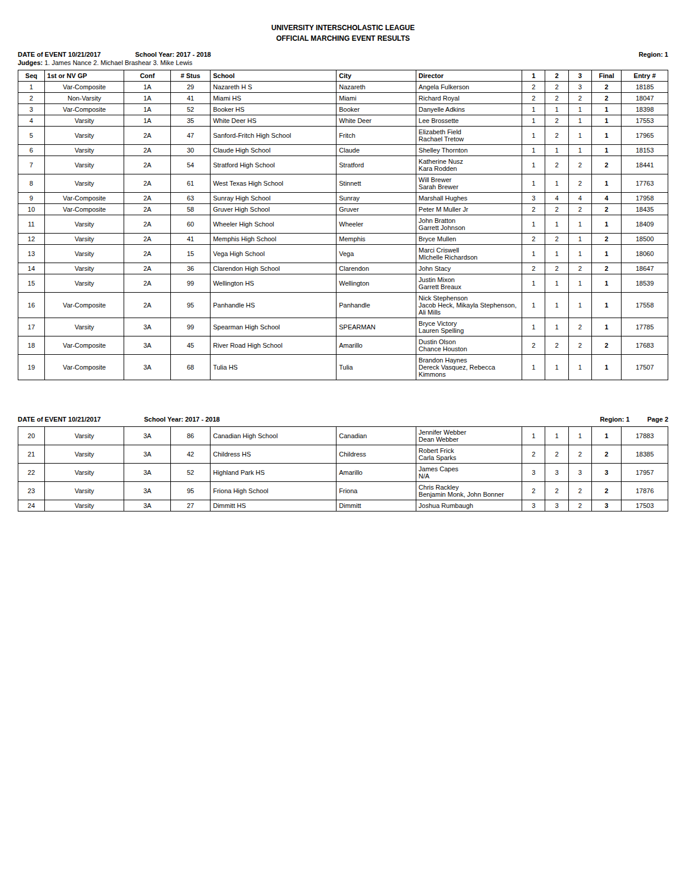UNIVERSITY INTERSCHOLASTIC LEAGUE
OFFICIAL MARCHING EVENT RESULTS
DATE of EVENT 10/21/2017 School Year: 2017 - 2018 Region: 1
Judges: 1. James Nance 2. Michael Brashear 3. Mike Lewis
| Seq | 1st or NV GP | Conf | # Stus | School | City | Director | 1 | 2 | 3 | Final | Entry # |
| --- | --- | --- | --- | --- | --- | --- | --- | --- | --- | --- | --- |
| 1 | Var-Composite | 1A | 29 | Nazareth H S | Nazareth | Angela Fulkerson | 2 | 2 | 3 | 2 | 18185 |
| 2 | Non-Varsity | 1A | 41 | Miami HS | Miami | Richard Royal | 2 | 2 | 2 | 2 | 18047 |
| 3 | Var-Composite | 1A | 52 | Booker HS | Booker | Danyelle Adkins | 1 | 1 | 1 | 1 | 18398 |
| 4 | Varsity | 1A | 35 | White Deer HS | White Deer | Lee Brossette | 1 | 2 | 1 | 1 | 17553 |
| 5 | Varsity | 2A | 47 | Sanford-Fritch High School | Fritch | Elizabeth Field Rachael Tretow | 1 | 2 | 1 | 1 | 17965 |
| 6 | Varsity | 2A | 30 | Claude High School | Claude | Shelley Thornton | 1 | 1 | 1 | 1 | 18153 |
| 7 | Varsity | 2A | 54 | Stratford High School | Stratford | Katherine Nusz Kara Rodden | 1 | 2 | 2 | 2 | 18441 |
| 8 | Varsity | 2A | 61 | West Texas High School | Stinnett | Will Brewer Sarah Brewer | 1 | 1 | 2 | 1 | 17763 |
| 9 | Var-Composite | 2A | 63 | Sunray High School | Sunray | Marshall Hughes | 3 | 4 | 4 | 4 | 17958 |
| 10 | Var-Composite | 2A | 58 | Gruver High School | Gruver | Peter M Muller Jr | 2 | 2 | 2 | 2 | 18435 |
| 11 | Varsity | 2A | 60 | Wheeler High School | Wheeler | John Bratton Garrett Johnson | 1 | 1 | 1 | 1 | 18409 |
| 12 | Varsity | 2A | 41 | Memphis High School | Memphis | Bryce Mullen | 2 | 2 | 1 | 2 | 18500 |
| 13 | Varsity | 2A | 15 | Vega High School | Vega | Marci Criswell MIchelle Richardson | 1 | 1 | 1 | 1 | 18060 |
| 14 | Varsity | 2A | 36 | Clarendon High School | Clarendon | John Stacy | 2 | 2 | 2 | 2 | 18647 |
| 15 | Varsity | 2A | 99 | Wellington HS | Wellington | Justin Mixon Garrett Breaux | 1 | 1 | 1 | 1 | 18539 |
| 16 | Var-Composite | 2A | 95 | Panhandle HS | Panhandle | Nick Stephenson Jacob Heck, Mikayla Stephenson, Ali Mills | 1 | 1 | 1 | 1 | 17558 |
| 17 | Varsity | 3A | 99 | Spearman High School | SPEARMAN | Bryce Victory Lauren Spelling | 1 | 1 | 2 | 1 | 17785 |
| 18 | Var-Composite | 3A | 45 | River Road High School | Amarillo | Dustin Olson Chance Houston | 2 | 2 | 2 | 2 | 17683 |
| 19 | Var-Composite | 3A | 68 | Tulia HS | Tulia | Brandon Haynes Dereck Vasquez, Rebecca Kimmons | 1 | 1 | 1 | 1 | 17507 |
DATE of EVENT 10/21/2017 School Year: 2017 - 2018 Region: 1 Page 2
| 20 | Varsity | 3A | 86 | Canadian High School | Canadian | Jennifer Webber Dean Webber | 1 | 1 | 1 | 1 | 17883 |
| 21 | Varsity | 3A | 42 | Childress HS | Childress | Robert Frick Carla Sparks | 2 | 2 | 2 | 2 | 18385 |
| 22 | Varsity | 3A | 52 | Highland Park HS | Amarillo | James Capes N/A | 3 | 3 | 3 | 3 | 17957 |
| 23 | Varsity | 3A | 95 | Friona High School | Friona | Chris Rackley Benjamin Monk, John Bonner | 2 | 2 | 2 | 2 | 17876 |
| 24 | Varsity | 3A | 27 | Dimmitt HS | Dimmitt | Joshua Rumbaugh | 3 | 3 | 2 | 3 | 17503 |